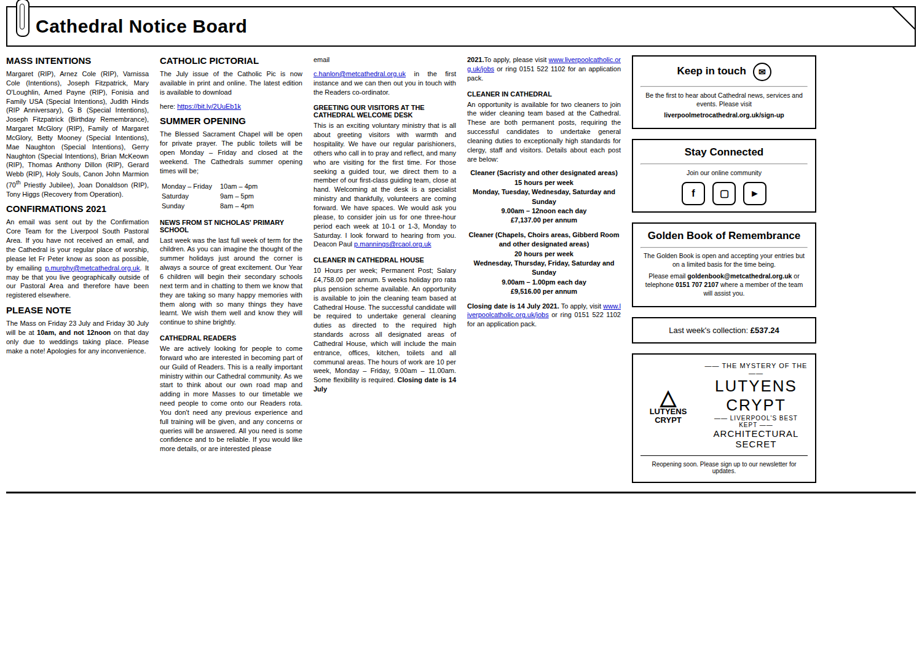Cathedral Notice Board
Mass Intentions
Margaret (RIP), Arnez Cole (RIP), Varnissa Cole (Intentions), Joseph Fitzpatrick, Mary O'Loughlin, Arned Payne (RIP), Fonisia and Family USA (Special Intentions), Judith Hinds (RIP Anniversary), G B (Special Intentions), Joseph Fitzpatrick (Birthday Remembrance), Margaret McGlory (RIP), Family of Margaret McGlory, Betty Mooney (Special Intentions), Mae Naughton (Special Intentions), Gerry Naughton (Special Intentions), Brian McKeown (RIP), Thomas Anthony Dillon (RIP), Gerard Webb (RIP), Holy Souls, Canon John Marmion (70th Priestly Jubilee), Joan Donaldson (RIP), Tony Higgs (Recovery from Operation).
Confirmations 2021
An email was sent out by the Confirmation Core Team for the Liverpool South Pastoral Area. If you have not received an email, and the Cathedral is your regular place of worship, please let Fr Peter know as soon as possible, by emailing p.murphy@metcathedral.org.uk. It may be that you live geographically outside of our Pastoral Area and therefore have been registered elsewhere.
Please Note
The Mass on Friday 23 July and Friday 30 July will be at 10am, and not 12noon on that day only due to weddings taking place. Please make a note! Apologies for any inconvenience.
Catholic Pictorial
The July issue of the Catholic Pic is now available in print and online. The latest edition is available to download
here: https://bit.ly/2UuEb1k
Summer Opening
The Blessed Sacrament Chapel will be open for private prayer. The public toilets will be open Monday – Friday and closed at the weekend. The Cathedrals summer opening times will be;
| Monday – Friday | 10am – 4pm |
| Saturday | 9am – 5pm |
| Sunday | 8am – 4pm |
News from St Nicholas' Primary School
Last week was the last full week of term for the children. As you can imagine the thought of the summer holidays just around the corner is always a source of great excitement. Our Year 6 children will begin their secondary schools next term and in chatting to them we know that they are taking so many happy memories with them along with so many things they have learnt. We wish them well and know they will continue to shine brightly.
Cathedral Readers
We are actively looking for people to come forward who are interested in becoming part of our Guild of Readers. This is a really important ministry within our Cathedral community. As we start to think about our own road map and adding in more Masses to our timetable we need people to come onto our Readers rota. You don't need any previous experience and full training will be given, and any concerns or queries will be answered. All you need is some confidence and to be reliable. If you would like more details, or are interested please
email
c.hanlon@metcathedral.org.uk in the first instance and we can then out you in touch with the Readers co-ordinator.
Greeting our Visitors at the Cathedral Welcome Desk
This is an exciting voluntary ministry that is all about greeting visitors with warmth and hospitality. We have our regular parishioners, others who call in to pray and reflect, and many who are visiting for the first time. For those seeking a guided tour, we direct them to a member of our first-class guiding team, close at hand. Welcoming at the desk is a specialist ministry and thankfully, volunteers are coming forward. We have spaces. We would ask you please, to consider join us for one three-hour period each week at 10-1 or 1-3, Monday to Saturday. I look forward to hearing from you. Deacon Paul p.mannings@rcaol.org.uk
Cleaner in Cathedral House
10 Hours per week; Permanent Post; Salary £4,758.00 per annum. 5 weeks holiday pro rata plus pension scheme available. An opportunity is available to join the cleaning team based at Cathedral House. The successful candidate will be required to undertake general cleaning duties as directed to the required high standards across all designated areas of Cathedral House, which will include the main entrance, offices, kitchen, toilets and all communal areas. The hours of work are 10 per week, Monday – Friday, 9.00am – 11.00am. Some flexibility is required. Closing date is 14 July
2021. To apply, please visit www.liverpoolcatholic.org.uk/jobs or ring 0151 522 1102 for an application pack.
Cleaner in Cathedral
An opportunity is available for two cleaners to join the wider cleaning team based at the Cathedral. These are both permanent posts, requiring the successful candidates to undertake general cleaning duties to exceptionally high standards for clergy, staff and visitors. Details about each post are below:
Cleaner (Sacristy and other designated areas)
15 hours per week
Monday, Tuesday, Wednesday, Saturday and Sunday
9.00am – 12noon each day
£7,137.00 per annum
Cleaner (Chapels, Choirs areas, Gibberd Room and other designated areas)
20 hours per week
Wednesday, Thursday, Friday, Saturday and Sunday
9.00am – 1.00pm each day
£9,516.00 per annum
Closing date is 14 July 2021. To apply, visit www.liverpoolcatholic.org.uk/jobs or ring 0151 522 1102 for an application pack.
Keep in touch ✉
Be the first to hear about Cathedral news, services and events. Please visit
liverpoolmetrocathedral.org.uk/sign-up
Stay Connected
Join our online community
f▢►
Golden Book of Remembrance
The Golden Book is open and accepting your entries but on a limited basis for the time being.
Please email goldenbook@metcathedral.org.uk or telephone 0151 707 2107 where a member of the team will assist you.
Last week's collection: £537.24
△
LUTYENS
CRYPT
—— THE MYSTERY OF THE ——
LUTYENS CRYPT
—— LIVERPOOL'S BEST KEPT ——
ARCHITECTURAL SECRET
Reopening soon. Please sign up to our newsletter for updates.